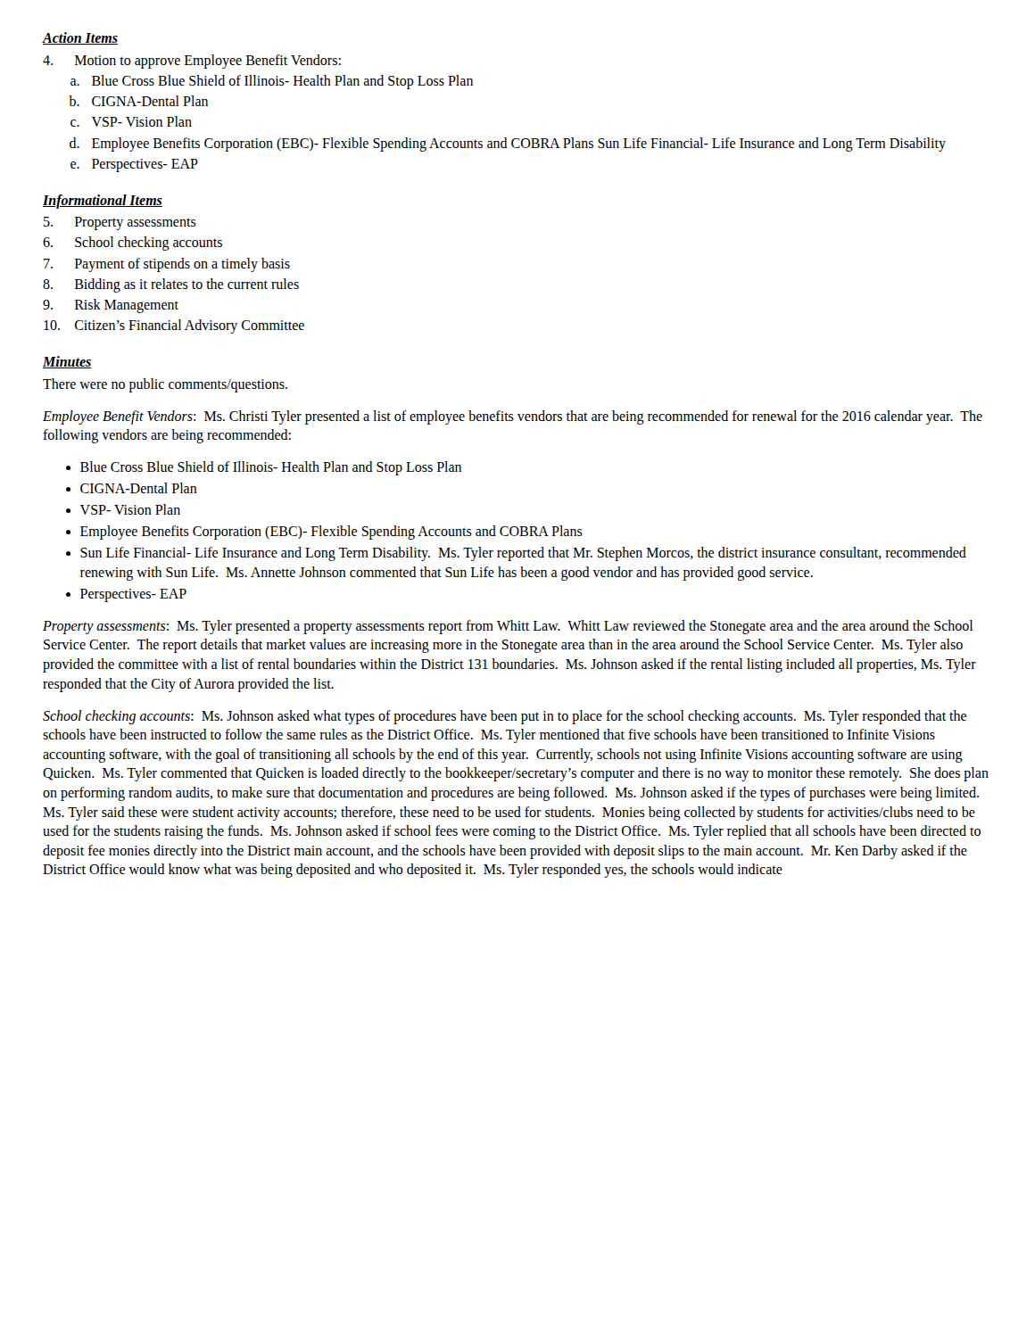Action Items
4. Motion to approve Employee Benefit Vendors:
a. Blue Cross Blue Shield of Illinois- Health Plan and Stop Loss Plan
b. CIGNA-Dental Plan
c. VSP- Vision Plan
d. Employee Benefits Corporation (EBC)- Flexible Spending Accounts and COBRA Plans Sun Life Financial- Life Insurance and Long Term Disability
e. Perspectives- EAP
Informational Items
5. Property assessments
6. School checking accounts
7. Payment of stipends on a timely basis
8. Bidding as it relates to the current rules
9. Risk Management
10. Citizen’s Financial Advisory Committee
Minutes
There were no public comments/questions.
Employee Benefit Vendors: Ms. Christi Tyler presented a list of employee benefits vendors that are being recommended for renewal for the 2016 calendar year. The following vendors are being recommended:
Blue Cross Blue Shield of Illinois- Health Plan and Stop Loss Plan
CIGNA-Dental Plan
VSP- Vision Plan
Employee Benefits Corporation (EBC)- Flexible Spending Accounts and COBRA Plans
Sun Life Financial- Life Insurance and Long Term Disability. Ms. Tyler reported that Mr. Stephen Morcos, the district insurance consultant, recommended renewing with Sun Life. Ms. Annette Johnson commented that Sun Life has been a good vendor and has provided good service.
Perspectives- EAP
Property assessments: Ms. Tyler presented a property assessments report from Whitt Law. Whitt Law reviewed the Stonegate area and the area around the School Service Center. The report details that market values are increasing more in the Stonegate area than in the area around the School Service Center. Ms. Tyler also provided the committee with a list of rental boundaries within the District 131 boundaries. Ms. Johnson asked if the rental listing included all properties, Ms. Tyler responded that the City of Aurora provided the list.
School checking accounts: Ms. Johnson asked what types of procedures have been put in to place for the school checking accounts. Ms. Tyler responded that the schools have been instructed to follow the same rules as the District Office. Ms. Tyler mentioned that five schools have been transitioned to Infinite Visions accounting software, with the goal of transitioning all schools by the end of this year. Currently, schools not using Infinite Visions accounting software are using Quicken. Ms. Tyler commented that Quicken is loaded directly to the bookkeeper/secretary’s computer and there is no way to monitor these remotely. She does plan on performing random audits, to make sure that documentation and procedures are being followed. Ms. Johnson asked if the types of purchases were being limited. Ms. Tyler said these were student activity accounts; therefore, these need to be used for students. Monies being collected by students for activities/clubs need to be used for the students raising the funds. Ms. Johnson asked if school fees were coming to the District Office. Ms. Tyler replied that all schools have been directed to deposit fee monies directly into the District main account, and the schools have been provided with deposit slips to the main account. Mr. Ken Darby asked if the District Office would know what was being deposited and who deposited it. Ms. Tyler responded yes, the schools would indicate